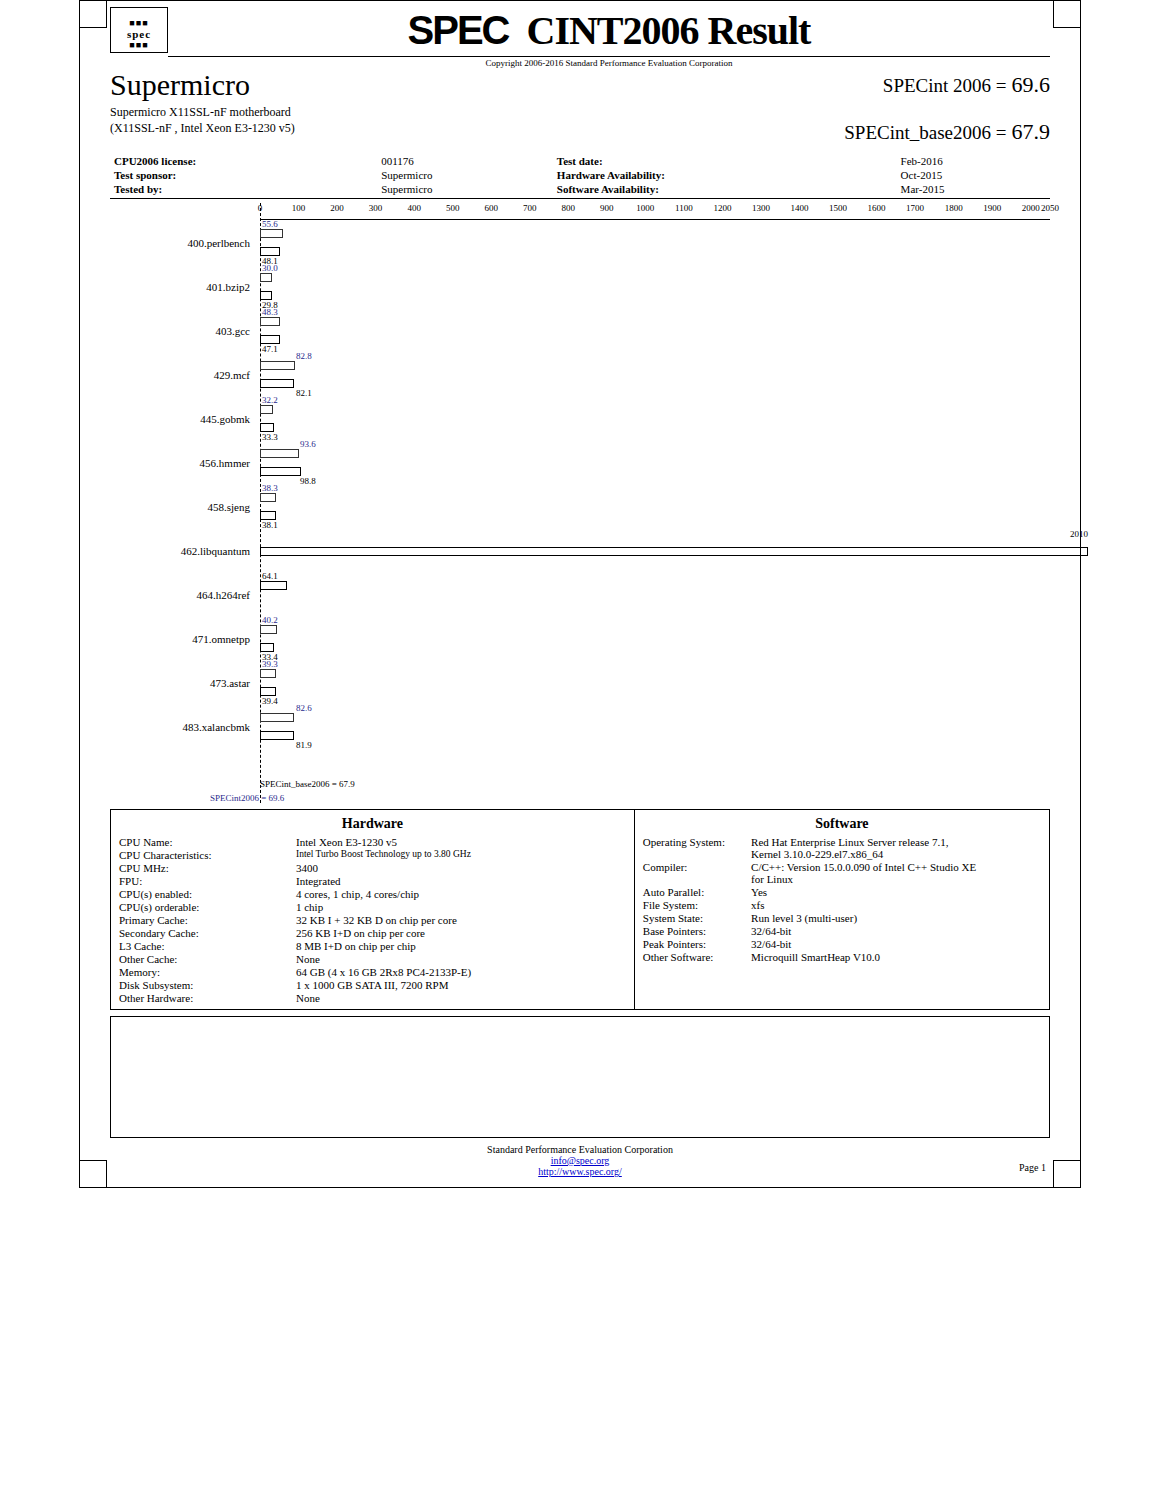■■■spec■■■
SPEC CINT2006 Result
Copyright 2006-2016 Standard Performance Evaluation Corporation
Supermicro
Supermicro X11SSL-nF motherboard
(X11SSL-nF , Intel Xeon E3-1230 v5)
SPECint 2006 = 69.6
SPECint_base2006 = 67.9
| CPU2006 license: | 001176 | Test date: | Feb-2016 |
| Test sponsor: | Supermicro | Hardware Availability: | Oct-2015 |
| Tested by: | Supermicro | Software Availability: | Mar-2015 |
0 100 200 300 400 500 600 700 800 900 1000 1100 1200 1300 1400 1500 1600 1700 1800 1900 2000 2050
400.perlbench
55.6
48.1
401.bzip2
30.0
29.8
403.gcc
48.3
47.1
429.mcf
82.8
82.1
445.gobmk
32.2
33.3
456.hmmer
93.6
98.8
458.sjeng
38.3
38.1
462.libquantum
2010
464.h264ref
64.1
471.omnetpp
40.2
33.4
473.astar
39.3
39.4
483.xalancbmk
82.6
81.9
SPECint_base2006 = 67.9
SPECint2006 = 69.6
Hardware
| CPU Name: | Intel Xeon E3-1230 v5 |
| CPU Characteristics: | Intel Turbo Boost Technology up to 3.80 GHz |
| CPU MHz: | 3400 |
| FPU: | Integrated |
| CPU(s) enabled: | 4 cores, 1 chip, 4 cores/chip |
| CPU(s) orderable: | 1 chip |
| Primary Cache: | 32 KB I + 32 KB D on chip per core |
| Secondary Cache: | 256 KB I+D on chip per core |
| L3 Cache: | 8 MB I+D on chip per chip |
| Other Cache: | None |
| Memory: | 64 GB (4 x 16 GB 2Rx8 PC4-2133P-E) |
| Disk Subsystem: | 1 x 1000 GB SATA III, 7200 RPM |
| Other Hardware: | None |
Software
| Operating System: | Red Hat Enterprise Linux Server release 7.1, Kernel 3.10.0-229.el7.x86_64 |
| Compiler: | C/C++: Version 15.0.0.090 of Intel C++ Studio XE for Linux |
| Auto Parallel: | Yes |
| File System: | xfs |
| System State: | Run level 3 (multi-user) |
| Base Pointers: | 32/64-bit |
| Peak Pointers: | 32/64-bit |
| Other Software: | Microquill SmartHeap V10.0 |
Standard Performance Evaluation Corporation
info@spec.org
http://www.spec.org/
Page 1